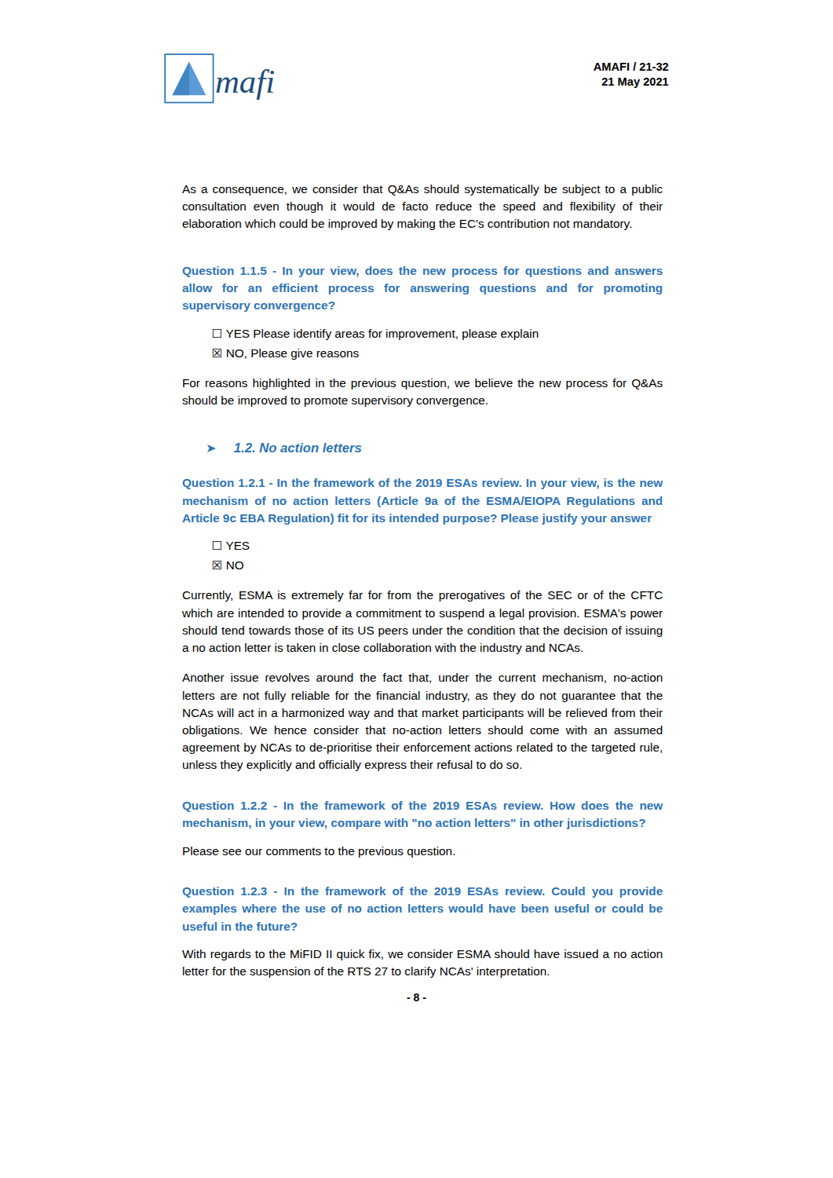mafi
AMAFI / 21-32
21 May 2021
As a consequence, we consider that Q&As should systematically be subject to a public consultation even though it would de facto reduce the speed and flexibility of their elaboration which could be improved by making the EC's contribution not mandatory.
Question 1.1.5 - In your view, does the new process for questions and answers allow for an efficient process for answering questions and for promoting supervisory convergence?
☐ YES Please identify areas for improvement, please explain
☒ NO, Please give reasons
For reasons highlighted in the previous question, we believe the new process for Q&As should be improved to promote supervisory convergence.
➤ 1.2. No action letters
Question 1.2.1 - In the framework of the 2019 ESAs review. In your view, is the new mechanism of no action letters (Article 9a of the ESMA/EIOPA Regulations and Article 9c EBA Regulation) fit for its intended purpose? Please justify your answer
☐ YES
☒ NO
Currently, ESMA is extremely far for from the prerogatives of the SEC or of the CFTC which are intended to provide a commitment to suspend a legal provision. ESMA's power should tend towards those of its US peers under the condition that the decision of issuing a no action letter is taken in close collaboration with the industry and NCAs.
Another issue revolves around the fact that, under the current mechanism, no-action letters are not fully reliable for the financial industry, as they do not guarantee that the NCAs will act in a harmonized way and that market participants will be relieved from their obligations. We hence consider that no-action letters should come with an assumed agreement by NCAs to de-prioritise their enforcement actions related to the targeted rule, unless they explicitly and officially express their refusal to do so.
Question 1.2.2 - In the framework of the 2019 ESAs review. How does the new mechanism, in your view, compare with "no action letters" in other jurisdictions?
Please see our comments to the previous question.
Question 1.2.3 - In the framework of the 2019 ESAs review. Could you provide examples where the use of no action letters would have been useful or could be useful in the future?
With regards to the MiFID II quick fix, we consider ESMA should have issued a no action letter for the suspension of the RTS 27 to clarify NCAs' interpretation.
- 8 -